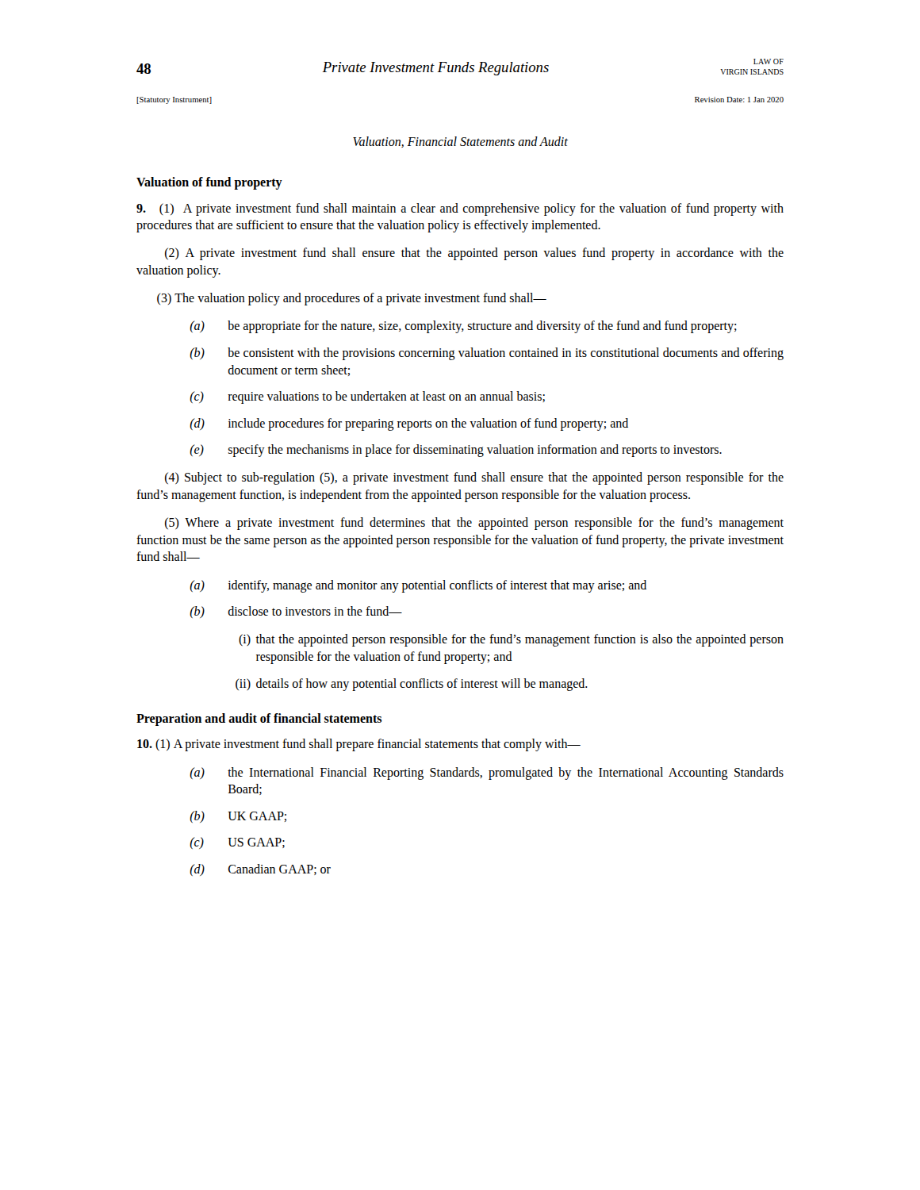48
Private Investment Funds Regulations
LAW OF
VIRGIN ISLANDS
[Statutory Instrument]
Revision Date: 1 Jan 2020
Valuation, Financial Statements and Audit
Valuation of fund property
9. (1) A private investment fund shall maintain a clear and comprehensive policy for the valuation of fund property with procedures that are sufficient to ensure that the valuation policy is effectively implemented.
(2) A private investment fund shall ensure that the appointed person values fund property in accordance with the valuation policy.
(3) The valuation policy and procedures of a private investment fund shall—
(a) be appropriate for the nature, size, complexity, structure and diversity of the fund and fund property;
(b) be consistent with the provisions concerning valuation contained in its constitutional documents and offering document or term sheet;
(c) require valuations to be undertaken at least on an annual basis;
(d) include procedures for preparing reports on the valuation of fund property; and
(e) specify the mechanisms in place for disseminating valuation information and reports to investors.
(4) Subject to sub-regulation (5), a private investment fund shall ensure that the appointed person responsible for the fund’s management function, is independent from the appointed person responsible for the valuation process.
(5) Where a private investment fund determines that the appointed person responsible for the fund’s management function must be the same person as the appointed person responsible for the valuation of fund property, the private investment fund shall—
(a) identify, manage and monitor any potential conflicts of interest that may arise; and
(b) disclose to investors in the fund—
(i) that the appointed person responsible for the fund’s management function is also the appointed person responsible for the valuation of fund property; and
(ii) details of how any potential conflicts of interest will be managed.
Preparation and audit of financial statements
10. (1) A private investment fund shall prepare financial statements that comply with—
(a) the International Financial Reporting Standards, promulgated by the International Accounting Standards Board;
(b) UK GAAP;
(c) US GAAP;
(d) Canadian GAAP; or